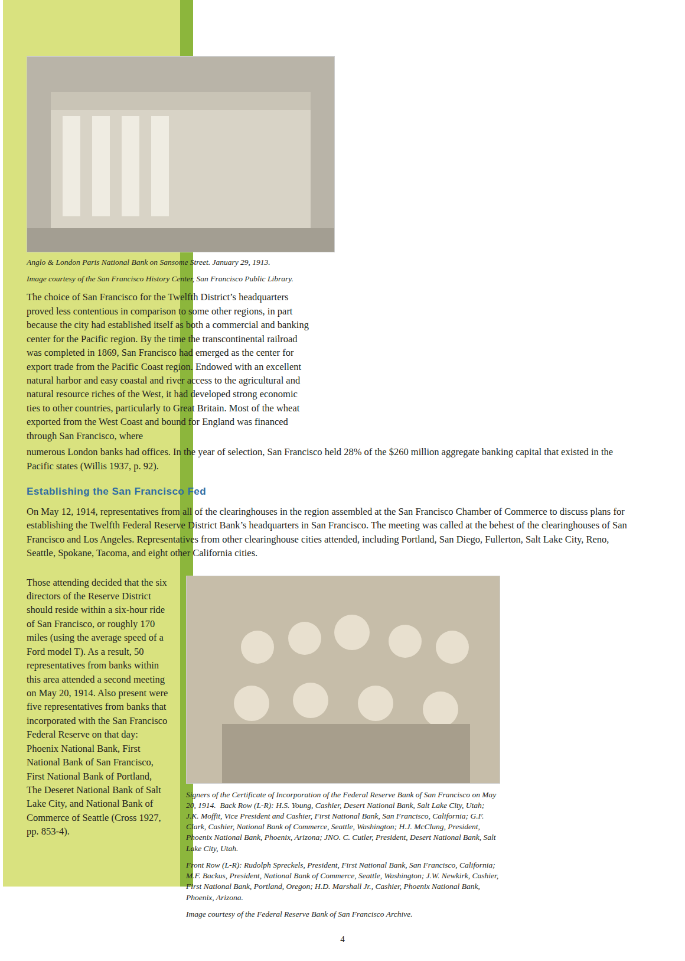Anglo & London Paris National Bank on Sansome Street. January 29, 1913.
Image courtesy of the San Francisco History Center, San Francisco Public Library.
The choice of San Francisco for the Twelfth District’s headquarters proved less contentious in comparison to some other regions, in part because the city had established itself as both a commercial and banking center for the Pacific region. By the time the transcontinental railroad was completed in 1869, San Francisco had emerged as the center for export trade from the Pacific Coast region. Endowed with an excellent natural harbor and easy coastal and river access to the agricultural and natural resource riches of the West, it had developed strong economic ties to other countries, particularly to Great Britain. Most of the wheat exported from the West Coast and bound for England was financed through San Francisco, where
numerous London banks had offices. In the year of selection, San Francisco held 28% of the $260 million aggregate banking capital that existed in the Pacific states (Willis 1937, p. 92).
Establishing the San Francisco Fed
On May 12, 1914, representatives from all of the clearinghouses in the region assembled at the San Francisco Chamber of Commerce to discuss plans for establishing the Twelfth Federal Reserve District Bank’s headquarters in San Francisco. The meeting was called at the behest of the clearinghouses of San Francisco and Los Angeles. Representatives from other clearinghouse cities attended, including Portland, San Diego, Fullerton, Salt Lake City, Reno, Seattle, Spokane, Tacoma, and eight other California cities.
Those attending decided that the six directors of the Reserve District should reside within a six-hour ride of San Francisco, or roughly 170 miles (using the average speed of a Ford model T). As a result, 50 representatives from banks within this area attended a second meeting on May 20, 1914. Also present were five representatives from banks that incorporated with the San Francisco Federal Reserve on that day: Phoenix National Bank, First National Bank of San Francisco, First National Bank of Portland, The Deseret National Bank of Salt Lake City, and National Bank of Commerce of Seattle (Cross 1927, pp. 853-4).
Signers of the Certificate of Incorporation of the Federal Reserve Bank of San Francisco on May 20, 1914. Back Row (L-R): H.S. Young, Cashier, Desert National Bank, Salt Lake City, Utah; J.K. Moffit, Vice President and Cashier, First National Bank, San Francisco, California; G.F. Clark, Cashier, National Bank of Commerce, Seattle, Washington; H.J. McClung, President, Phoenix National Bank, Phoenix, Arizona; JNO. C. Cutler, President, Desert National Bank, Salt Lake City, Utah.
Front Row (L-R): Rudolph Spreckels, President, First National Bank, San Francisco, California; M.F. Backus, President, National Bank of Commerce, Seattle, Washington; J.W. Newkirk, Cashier, First National Bank, Portland, Oregon; H.D. Marshall Jr., Cashier, Phoenix National Bank, Phoenix, Arizona.
Image courtesy of the Federal Reserve Bank of San Francisco Archive.
4